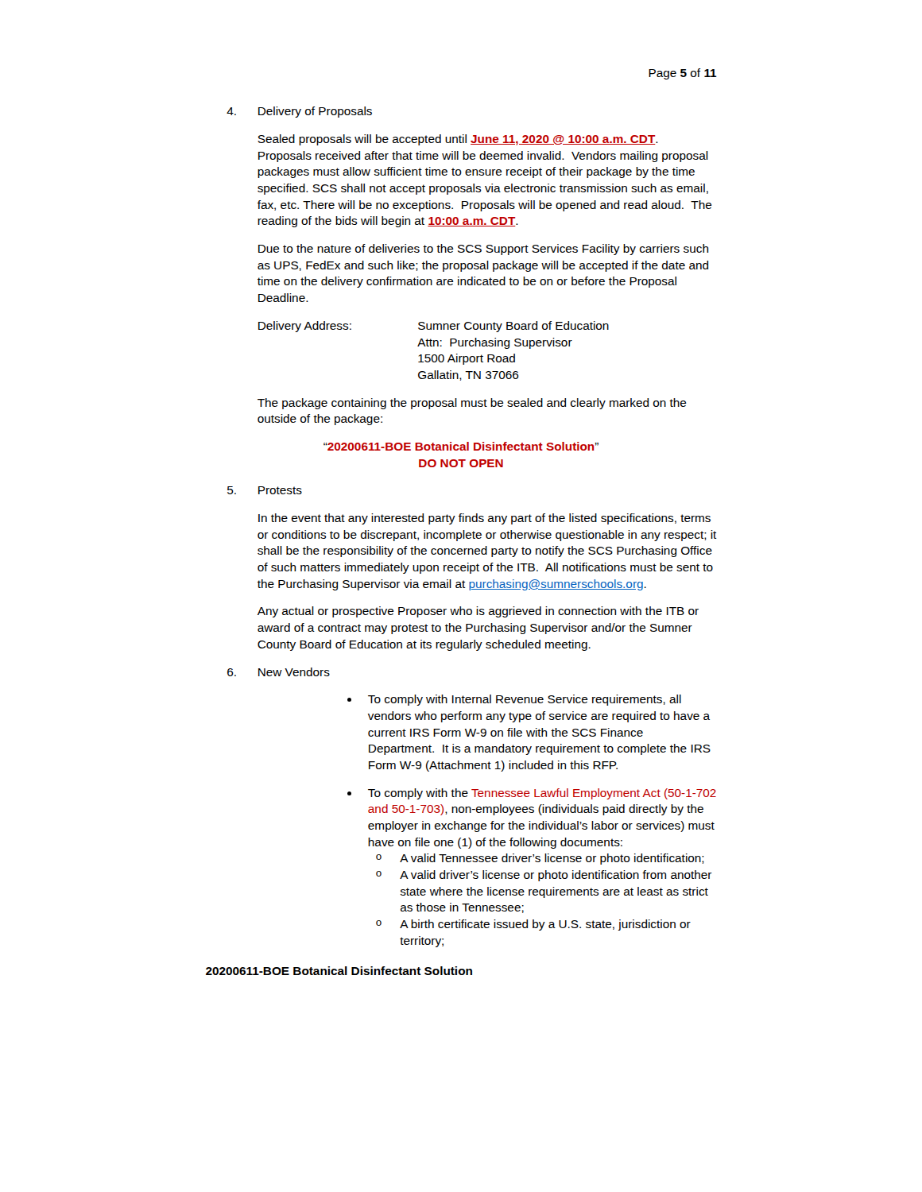Page 5 of 11
Delivery of Proposals
Sealed proposals will be accepted until June 11, 2020 @ 10:00 a.m. CDT. Proposals received after that time will be deemed invalid. Vendors mailing proposal packages must allow sufficient time to ensure receipt of their package by the time specified. SCS shall not accept proposals via electronic transmission such as email, fax, etc. There will be no exceptions. Proposals will be opened and read aloud. The reading of the bids will begin at 10:00 a.m. CDT.
Due to the nature of deliveries to the SCS Support Services Facility by carriers such as UPS, FedEx and such like; the proposal package will be accepted if the date and time on the delivery confirmation are indicated to be on or before the Proposal Deadline.
| Delivery Address: | Sumner County Board of Education |
| | Attn: Purchasing Supervisor |
| | 1500 Airport Road |
| | Gallatin, TN 37066 |
The package containing the proposal must be sealed and clearly marked on the outside of the package:
“20200611-BOE Botanical Disinfectant Solution”
DO NOT OPEN
Protests
In the event that any interested party finds any part of the listed specifications, terms or conditions to be discrepant, incomplete or otherwise questionable in any respect; it shall be the responsibility of the concerned party to notify the SCS Purchasing Office of such matters immediately upon receipt of the ITB. All notifications must be sent to the Purchasing Supervisor via email at purchasing@sumnerschools.org.
Any actual or prospective Proposer who is aggrieved in connection with the ITB or award of a contract may protest to the Purchasing Supervisor and/or the Sumner County Board of Education at its regularly scheduled meeting.
New Vendors
To comply with Internal Revenue Service requirements, all vendors who perform any type of service are required to have a current IRS Form W-9 on file with the SCS Finance Department. It is a mandatory requirement to complete the IRS Form W-9 (Attachment 1) included in this RFP.
To comply with the Tennessee Lawful Employment Act (50-1-702 and 50-1-703), non-employees (individuals paid directly by the employer in exchange for the individual’s labor or services) must have on file one (1) of the following documents:
A valid Tennessee driver’s license or photo identification;
A valid driver’s license or photo identification from another state where the license requirements are at least as strict as those in Tennessee;
A birth certificate issued by a U.S. state, jurisdiction or territory;
20200611-BOE Botanical Disinfectant Solution